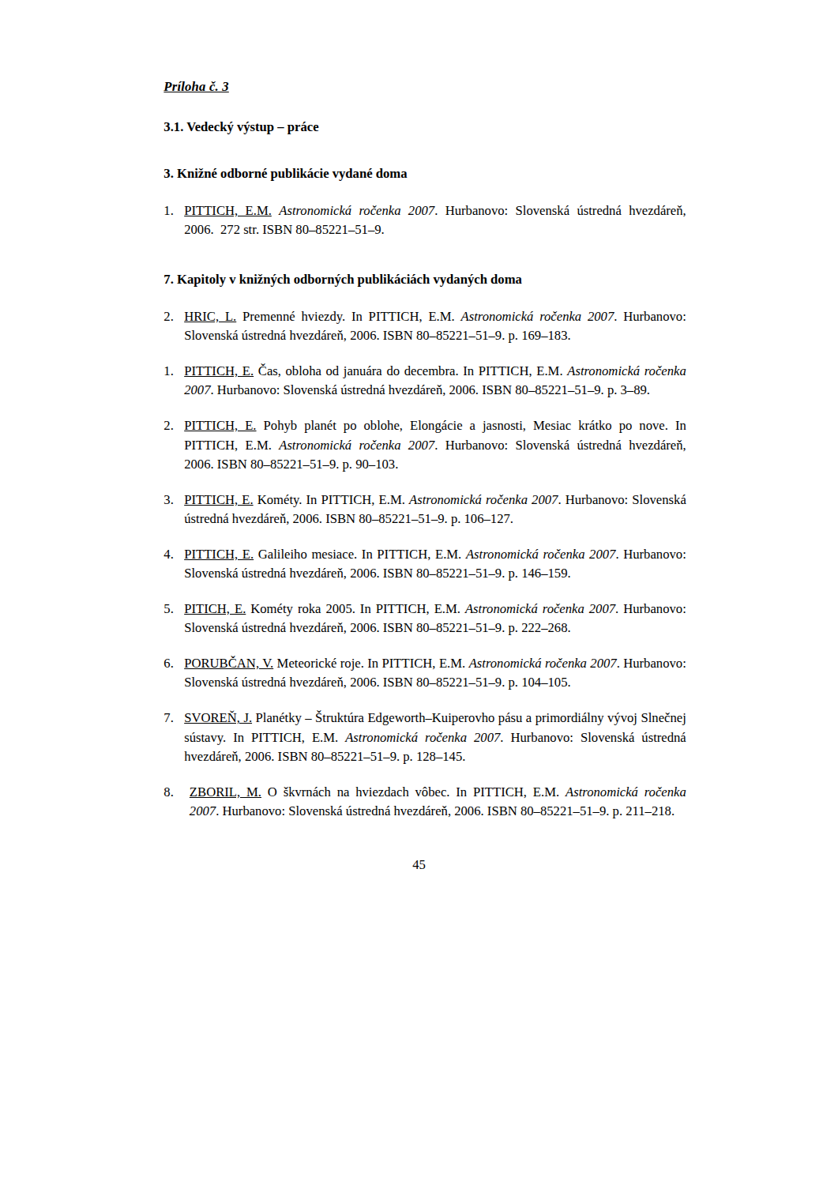Príloha č. 3
3.1. Vedecký výstup – práce
3. Knižné odborné publikácie vydané doma
PITTICH, E.M. Astronomická ročenka 2007. Hurbanovo: Slovenská ústredná hvezdáreň, 2006. 272 str. ISBN 80–85221–51–9.
7. Kapitoly v knižných odborných publikáciách vydaných doma
HRIC, L. Premenné hviezdy. In PITTICH, E.M. Astronomická ročenka 2007. Hurbanovo: Slovenská ústredná hvezdáreň, 2006. ISBN 80–85221–51–9. p. 169–183.
PITTICH, E. Čas, obloha od januára do decembra. In PITTICH, E.M. Astronomická ročenka 2007. Hurbanovo: Slovenská ústredná hvezdáreň, 2006. ISBN 80–85221–51–9. p. 3–89.
PITTICH, E. Pohyb planét po oblohe, Elongácie a jasnosti, Mesiac krátko po nove. In PITTICH, E.M. Astronomická ročenka 2007. Hurbanovo: Slovenská ústredná hvezdáreň, 2006. ISBN 80–85221–51–9. p. 90–103.
PITTICH, E. Kométy. In PITTICH, E.M. Astronomická ročenka 2007. Hurbanovo: Slovenská ústredná hvezdáreň, 2006. ISBN 80–85221–51–9. p. 106–127.
PITTICH, E. Galileiho mesiace. In PITTICH, E.M. Astronomická ročenka 2007. Hurbanovo: Slovenská ústredná hvezdáreň, 2006. ISBN 80–85221–51–9. p. 146–159.
PITICH, E. Kométy roka 2005. In PITTICH, E.M. Astronomická ročenka 2007. Hurbanovo: Slovenská ústredná hvezdáreň, 2006. ISBN 80–85221–51–9. p. 222–268.
PORUBČAN, V. Meteorické roje. In PITTICH, E.M. Astronomická ročenka 2007. Hurbanovo: Slovenská ústredná hvezdáreň, 2006. ISBN 80–85221–51–9. p. 104–105.
SVOREŇ, J. Planétky – Štruktúra Edgeworth–Kuiperovho pásu a primordiálny vývoj Slnečnej sústavy. In PITTICH, E.M. Astronomická ročenka 2007. Hurbanovo: Slovenská ústredná hvezdáreň, 2006. ISBN 80–85221–51–9. p. 128–145.
ZBORIL, M. O škvrnách na hviezdach vôbec. In PITTICH, E.M. Astronomická ročenka 2007. Hurbanovo: Slovenská ústredná hvezdáreň, 2006. ISBN 80–85221–51–9. p. 211–218.
45